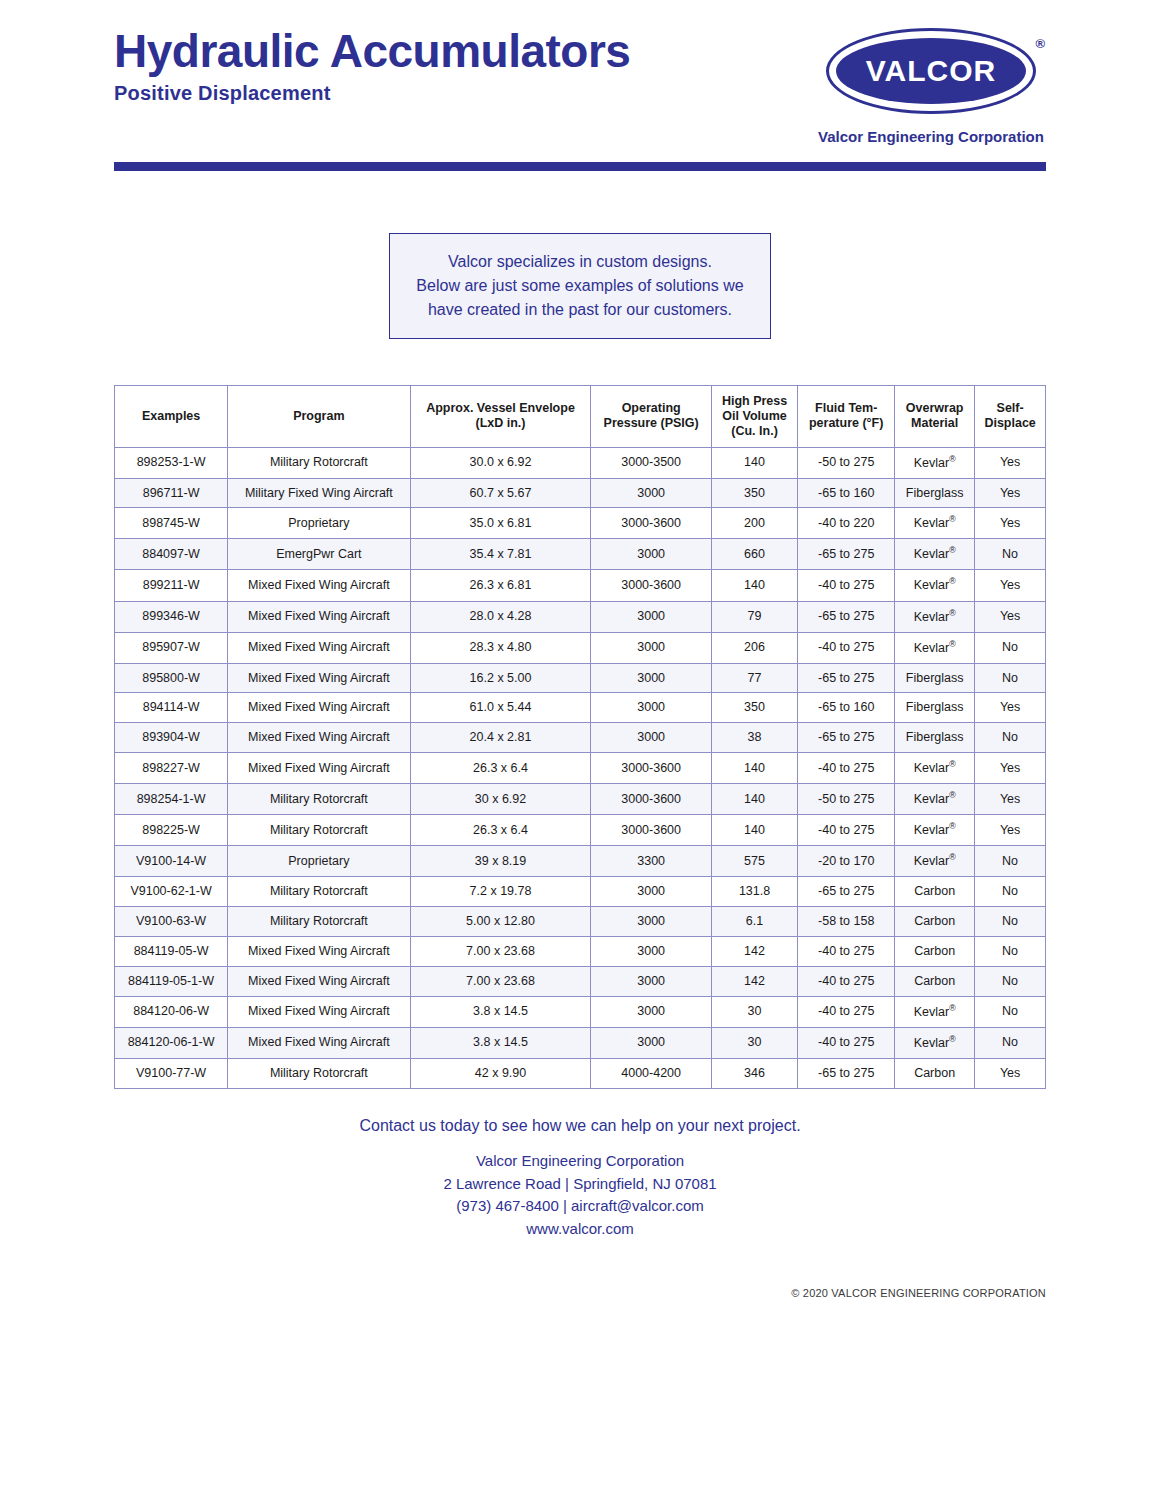Hydraulic Accumulators
Positive Displacement
VALCOR
®
Valcor Engineering Corporation
Valcor specializes in custom designs.
Below are just some examples of solutions we
have created in the past for our customers.
Examples of custom positive displacement hydraulic accumulators
| Examples | Program | Approx. Vessel Envelope (LxD in.) | Operating Pressure (PSIG) | High Press Oil Volume (Cu. In.) | Fluid Tem- perature (°F) | Overwrap Material | Self- Displace |
| --- | --- | --- | --- | --- | --- | --- | --- |
| 898253-1-W | Military Rotorcraft | 30.0 x 6.92 | 3000-3500 | 140 | -50 to 275 | Kevlar ® | Yes |
| 896711-W | Military Fixed Wing Aircraft | 60.7 x 5.67 | 3000 | 350 | -65 to 160 | Fiberglass | Yes |
| 898745-W | Proprietary | 35.0 x 6.81 | 3000-3600 | 200 | -40 to 220 | Kevlar ® | Yes |
| 884097-W | EmergPwr Cart | 35.4 x 7.81 | 3000 | 660 | -65 to 275 | Kevlar ® | No |
| 899211-W | Mixed Fixed Wing Aircraft | 26.3 x 6.81 | 3000-3600 | 140 | -40 to 275 | Kevlar ® | Yes |
| 899346-W | Mixed Fixed Wing Aircraft | 28.0 x 4.28 | 3000 | 79 | -65 to 275 | Kevlar ® | Yes |
| 895907-W | Mixed Fixed Wing Aircraft | 28.3 x 4.80 | 3000 | 206 | -40 to 275 | Kevlar ® | No |
| 895800-W | Mixed Fixed Wing Aircraft | 16.2 x 5.00 | 3000 | 77 | -65 to 275 | Fiberglass | No |
| 894114-W | Mixed Fixed Wing Aircraft | 61.0 x 5.44 | 3000 | 350 | -65 to 160 | Fiberglass | Yes |
| 893904-W | Mixed Fixed Wing Aircraft | 20.4 x 2.81 | 3000 | 38 | -65 to 275 | Fiberglass | No |
| 898227-W | Mixed Fixed Wing Aircraft | 26.3 x 6.4 | 3000-3600 | 140 | -40 to 275 | Kevlar ® | Yes |
| 898254-1-W | Military Rotorcraft | 30 x 6.92 | 3000-3600 | 140 | -50 to 275 | Kevlar ® | Yes |
| 898225-W | Military Rotorcraft | 26.3 x 6.4 | 3000-3600 | 140 | -40 to 275 | Kevlar ® | Yes |
| V9100-14-W | Proprietary | 39 x 8.19 | 3300 | 575 | -20 to 170 | Kevlar ® | No |
| V9100-62-1-W | Military Rotorcraft | 7.2 x 19.78 | 3000 | 131.8 | -65 to 275 | Carbon | No |
| V9100-63-W | Military Rotorcraft | 5.00 x 12.80 | 3000 | 6.1 | -58 to 158 | Carbon | No |
| 884119-05-W | Mixed Fixed Wing Aircraft | 7.00 x 23.68 | 3000 | 142 | -40 to 275 | Carbon | No |
| 884119-05-1-W | Mixed Fixed Wing Aircraft | 7.00 x 23.68 | 3000 | 142 | -40 to 275 | Carbon | No |
| 884120-06-W | Mixed Fixed Wing Aircraft | 3.8 x 14.5 | 3000 | 30 | -40 to 275 | Kevlar ® | No |
| 884120-06-1-W | Mixed Fixed Wing Aircraft | 3.8 x 14.5 | 3000 | 30 | -40 to 275 | Kevlar ® | No |
| V9100-77-W | Military Rotorcraft | 42 x 9.90 | 4000-4200 | 346 | -65 to 275 | Carbon | Yes |
Contact us today to see how we can help on your next project.
Valcor Engineering Corporation
2 Lawrence Road | Springfield, NJ 07081
(973) 467-8400 | aircraft@valcor.com
www.valcor.com
© 2020 VALCOR ENGINEERING CORPORATION